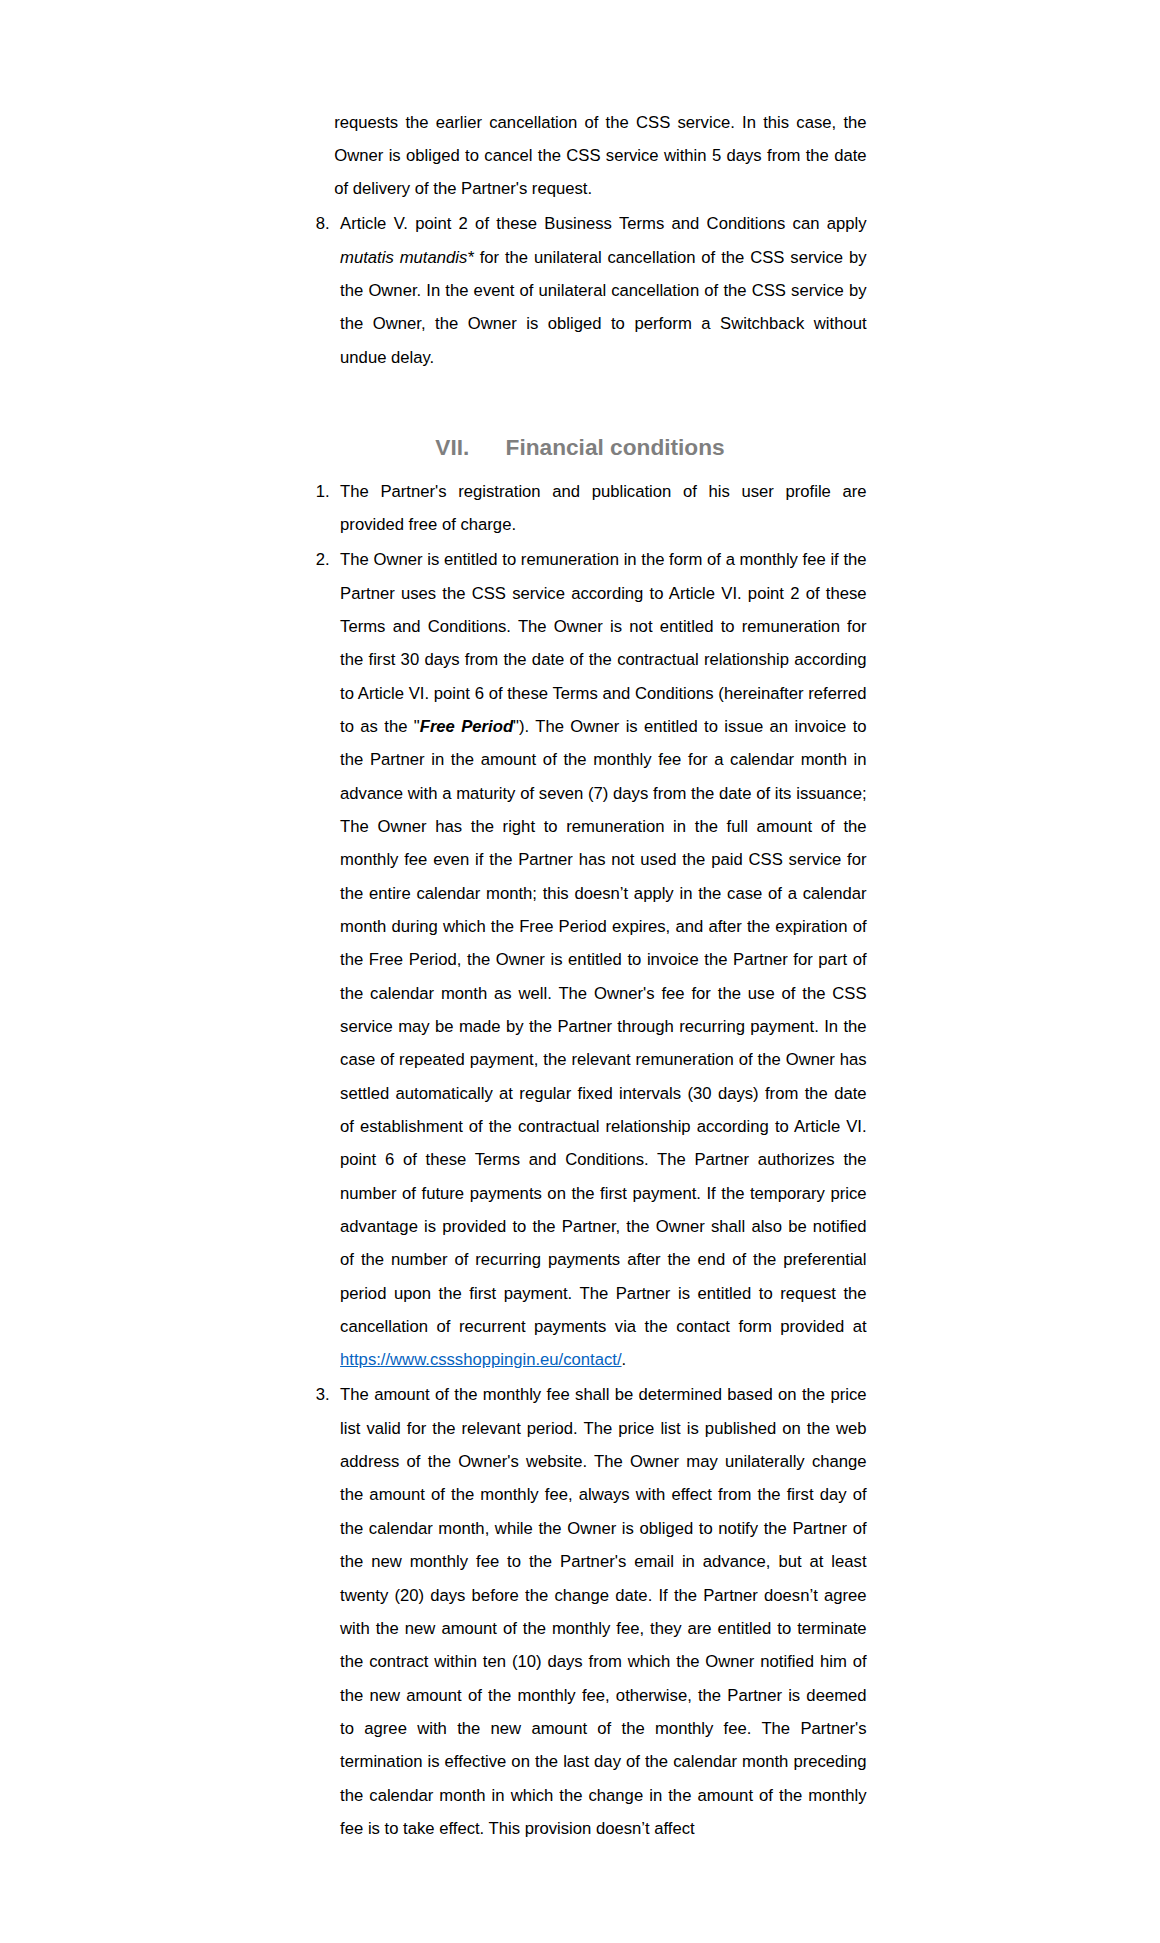requests the earlier cancellation of the CSS service. In this case, the Owner is obliged to cancel the CSS service within 5 days from the date of delivery of the Partner's request.
Article V. point 2 of these Business Terms and Conditions can apply mutatis mutandis* for the unilateral cancellation of the CSS service by the Owner. In the event of unilateral cancellation of the CSS service by the Owner, the Owner is obliged to perform a Switchback without undue delay.
VII. Financial conditions
The Partner's registration and publication of his user profile are provided free of charge.
The Owner is entitled to remuneration in the form of a monthly fee if the Partner uses the CSS service according to Article VI. point 2 of these Terms and Conditions. The Owner is not entitled to remuneration for the first 30 days from the date of the contractual relationship according to Article VI. point 6 of these Terms and Conditions (hereinafter referred to as the "Free Period"). The Owner is entitled to issue an invoice to the Partner in the amount of the monthly fee for a calendar month in advance with a maturity of seven (7) days from the date of its issuance; The Owner has the right to remuneration in the full amount of the monthly fee even if the Partner has not used the paid CSS service for the entire calendar month; this doesn’t apply in the case of a calendar month during which the Free Period expires, and after the expiration of the Free Period, the Owner is entitled to invoice the Partner for part of the calendar month as well. The Owner's fee for the use of the CSS service may be made by the Partner through recurring payment. In the case of repeated payment, the relevant remuneration of the Owner has settled automatically at regular fixed intervals (30 days) from the date of establishment of the contractual relationship according to Article VI. point 6 of these Terms and Conditions. The Partner authorizes the number of future payments on the first payment. If the temporary price advantage is provided to the Partner, the Owner shall also be notified of the number of recurring payments after the end of the preferential period upon the first payment. The Partner is entitled to request the cancellation of recurrent payments via the contact form provided at https://www.cssshoppingin.eu/contact/.
The amount of the monthly fee shall be determined based on the price list valid for the relevant period. The price list is published on the web address of the Owner's website. The Owner may unilaterally change the amount of the monthly fee, always with effect from the first day of the calendar month, while the Owner is obliged to notify the Partner of the new monthly fee to the Partner's email in advance, but at least twenty (20) days before the change date. If the Partner doesn’t agree with the new amount of the monthly fee, they are entitled to terminate the contract within ten (10) days from which the Owner notified him of the new amount of the monthly fee, otherwise, the Partner is deemed to agree with the new amount of the monthly fee. The Partner's termination is effective on the last day of the calendar month preceding the calendar month in which the change in the amount of the monthly fee is to take effect. This provision doesn’t affect